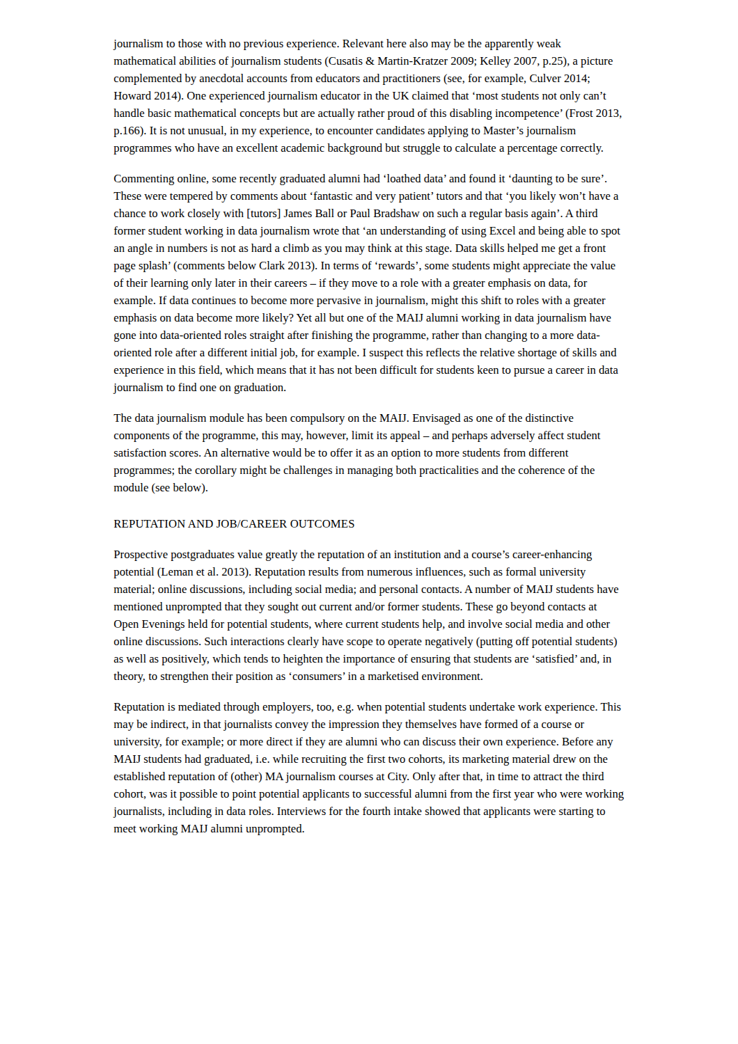journalism to those with no previous experience. Relevant here also may be the apparently weak mathematical abilities of journalism students (Cusatis & Martin-Kratzer 2009; Kelley 2007, p.25), a picture complemented by anecdotal accounts from educators and practitioners (see, for example, Culver 2014; Howard 2014). One experienced journalism educator in the UK claimed that ‘most students not only can’t handle basic mathematical concepts but are actually rather proud of this disabling incompetence’ (Frost 2013, p.166). It is not unusual, in my experience, to encounter candidates applying to Master’s journalism programmes who have an excellent academic background but struggle to calculate a percentage correctly.
Commenting online, some recently graduated alumni had ‘loathed data’ and found it ‘daunting to be sure’. These were tempered by comments about ‘fantastic and very patient’ tutors and that ‘you likely won’t have a chance to work closely with [tutors] James Ball or Paul Bradshaw on such a regular basis again’. A third former student working in data journalism wrote that ‘an understanding of using Excel and being able to spot an angle in numbers is not as hard a climb as you may think at this stage. Data skills helped me get a front page splash’ (comments below Clark 2013). In terms of ‘rewards’, some students might appreciate the value of their learning only later in their careers – if they move to a role with a greater emphasis on data, for example. If data continues to become more pervasive in journalism, might this shift to roles with a greater emphasis on data become more likely? Yet all but one of the MAIJ alumni working in data journalism have gone into data-oriented roles straight after finishing the programme, rather than changing to a more data-oriented role after a different initial job, for example. I suspect this reflects the relative shortage of skills and experience in this field, which means that it has not been difficult for students keen to pursue a career in data journalism to find one on graduation.
The data journalism module has been compulsory on the MAIJ. Envisaged as one of the distinctive components of the programme, this may, however, limit its appeal – and perhaps adversely affect student satisfaction scores. An alternative would be to offer it as an option to more students from different programmes; the corollary might be challenges in managing both practicalities and the coherence of the module (see below).
Reputation and job/career outcomes
Prospective postgraduates value greatly the reputation of an institution and a course’s career-enhancing potential (Leman et al. 2013). Reputation results from numerous influences, such as formal university material; online discussions, including social media; and personal contacts. A number of MAIJ students have mentioned unprompted that they sought out current and/or former students. These go beyond contacts at Open Evenings held for potential students, where current students help, and involve social media and other online discussions. Such interactions clearly have scope to operate negatively (putting off potential students) as well as positively, which tends to heighten the importance of ensuring that students are ‘satisfied’ and, in theory, to strengthen their position as ‘consumers’ in a marketised environment.
Reputation is mediated through employers, too, e.g. when potential students undertake work experience. This may be indirect, in that journalists convey the impression they themselves have formed of a course or university, for example; or more direct if they are alumni who can discuss their own experience. Before any MAIJ students had graduated, i.e. while recruiting the first two cohorts, its marketing material drew on the established reputation of (other) MA journalism courses at City. Only after that, in time to attract the third cohort, was it possible to point potential applicants to successful alumni from the first year who were working journalists, including in data roles. Interviews for the fourth intake showed that applicants were starting to meet working MAIJ alumni unprompted.